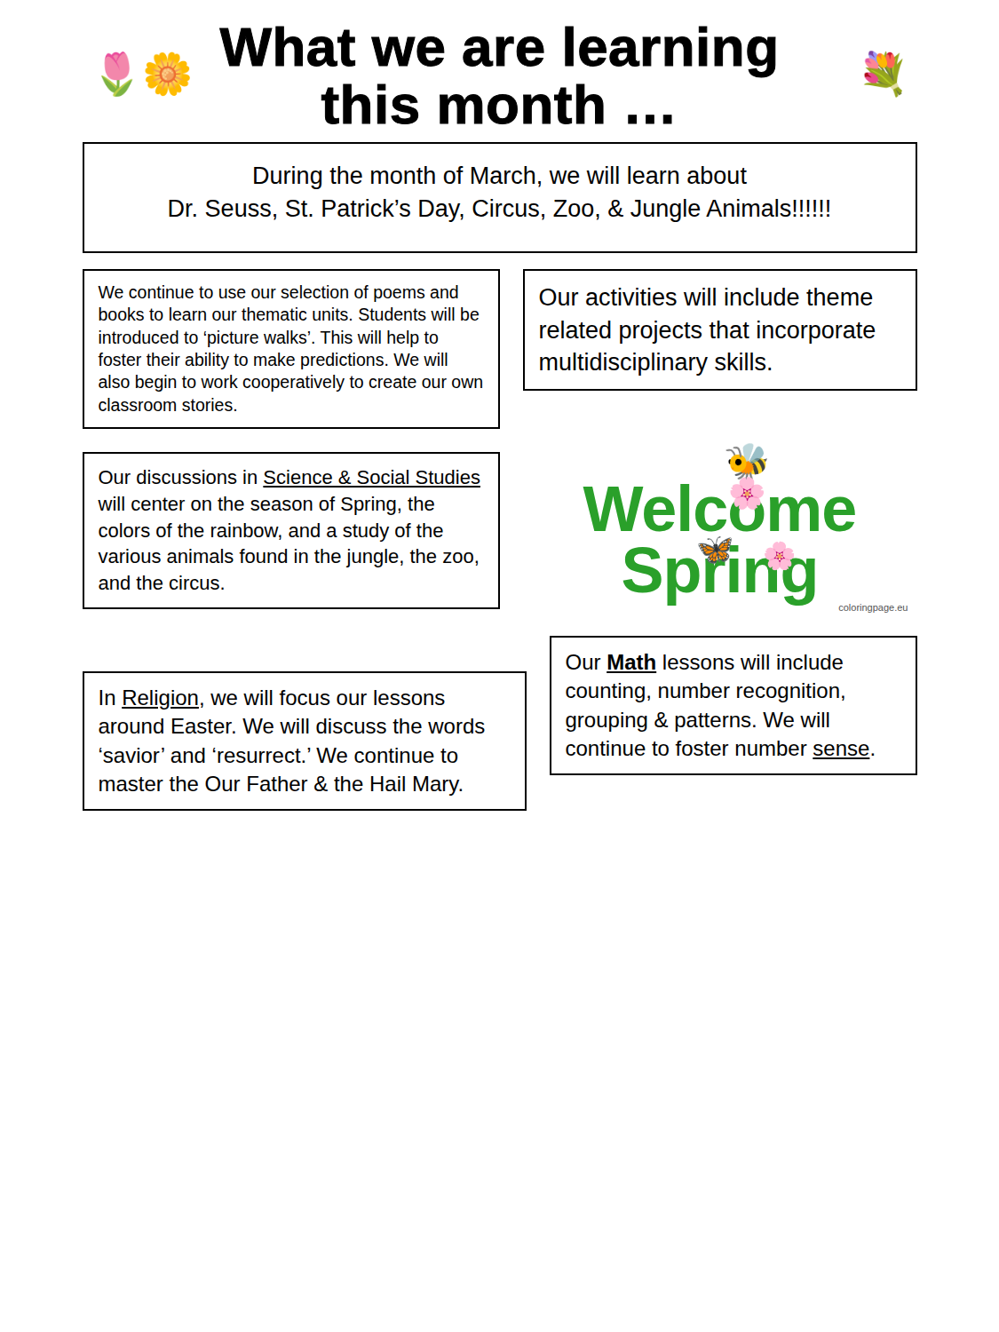🌷🌼
What we are learning
this month …
💐
During the month of March, we will learn about
Dr. Seuss, St. Patrick’s Day, Circus, Zoo, & Jungle Animals!!!!!!
We continue to use our selection of poems and books to learn our thematic units. Students will be introduced to ‘picture walks’. This will help to foster their ability to make predictions. We will also begin to work cooperatively to create our own classroom stories.
Our activities will include theme related projects that incorporate multidisciplinary skills.
Our discussions in Science & Social Studies will center on the season of Spring, the colors of the rainbow, and a study of the various animals found in the jungle, the zoo, and the circus.
🐝 Welco🌸me
🦋 🌸 Spring
coloringpage.eu
In Religion, we will focus our lessons around Easter. We will discuss the words ‘savior’ and ‘resurrect.’ We continue to master the Our Father & the Hail Mary.
Our Math lessons will include counting, number recognition, grouping & patterns. We will continue to foster number sense.